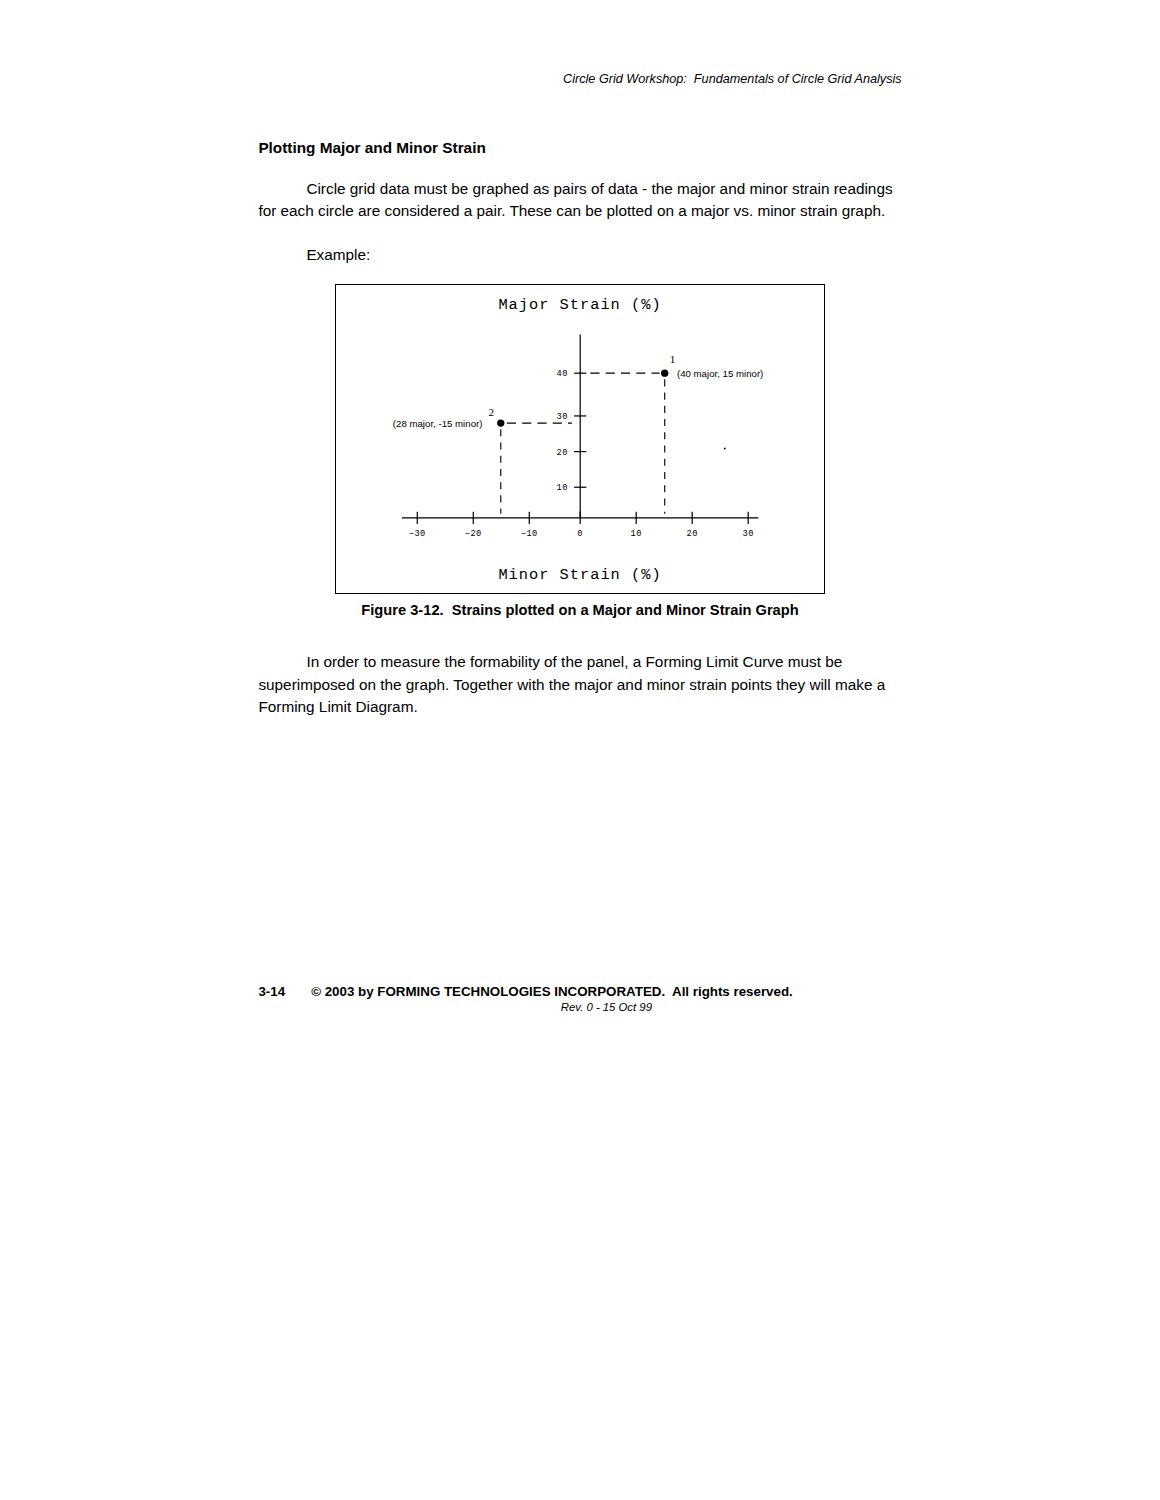Circle Grid Workshop: Fundamentals of Circle Grid Analysis
Plotting Major and Minor Strain
Circle grid data must be graphed as pairs of data - the major and minor strain readings for each circle are considered a pair. These can be plotted on a major vs. minor strain graph.
Example:
Major Strain (%)
10 20 30 40 −30 −20 −10 0 10 20 30 1 (40 major, 15 minor) 2 (28 major, -15 minor)
Minor Strain (%)
Figure 3-12. Strains plotted on a Major and Minor Strain Graph
In order to measure the formability of the panel, a Forming Limit Curve must be superimposed on the graph. Together with the major and minor strain points they will make a Forming Limit Diagram.
3-14© 2003 by FORMING TECHNOLOGIES INCORPORATED. All rights reserved.
Rev. 0 - 15 Oct 99